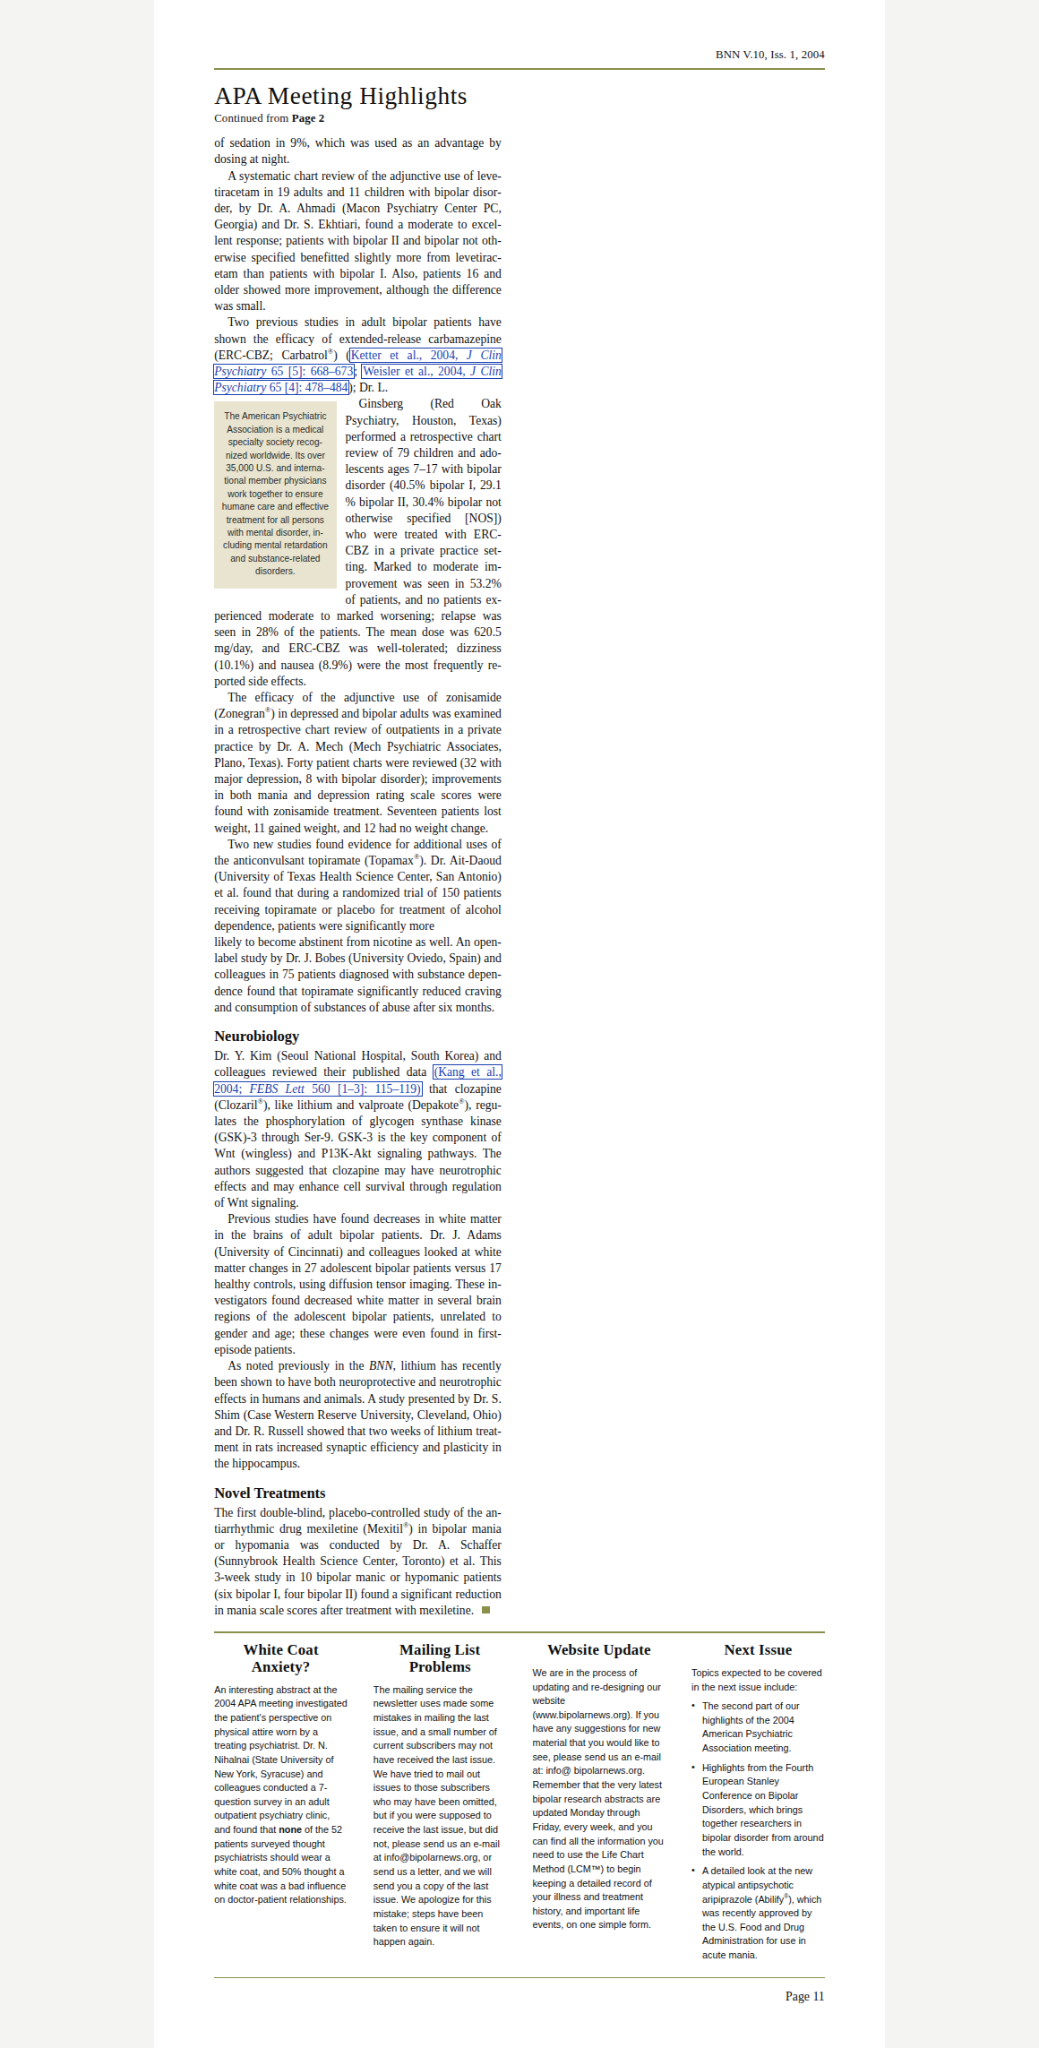BNN V.10, Iss. 1, 2004
APA Meeting Highlights
Continued from Page 2
of sedation in 9%, which was used as an advantage by dosing at night.
A systematic chart review of the adjunctive use of levetiracetam in 19 adults and 11 children with bipolar disorder, by Dr. A. Ahmadi (Macon Psychiatry Center PC, Georgia) and Dr. S. Ekhtiari, found a moderate to excellent response; patients with bipolar II and bipolar not otherwise specified benefitted slightly more from levetiracetam than patients with bipolar I. Also, patients 16 and older showed more improvement, although the difference was small.
Two previous studies in adult bipolar patients have shown the efficacy of extended-release carbamazepine (ERC-CBZ; Carbatrol®) (Ketter et al., 2004, J Clin Psychiatry 65 [5]: 668–673; Weisler et al., 2004, J Clin Psychiatry 65 [4]: 478–484); Dr. L.
The American Psychiatric Association is a medical specialty society recognized worldwide. Its over 35,000 U.S. and international member physicians work together to ensure humane care and effective treatment for all persons with mental disorder, including mental retardation and substance-related disorders.
Ginsberg (Red Oak Psychiatry, Houston, Texas) performed a retrospective chart review of 79 children and adolescents ages 7–17 with bipolar disorder (40.5% bipolar I, 29.1 % bipolar II, 30.4% bipolar not otherwise specified [NOS]) who were treated with ERC-CBZ in a private practice setting. Marked to moderate improvement was seen in 53.2% of patients, and no patients experienced moderate to marked worsening; relapse was seen in 28% of the patients. The mean dose was 620.5 mg/day, and ERC-CBZ was well-tolerated; dizziness (10.1%) and nausea (8.9%) were the most frequently reported side effects.
The efficacy of the adjunctive use of zonisamide (Zonegran®) in depressed and bipolar adults was examined in a retrospective chart review of outpatients in a private practice by Dr. A. Mech (Mech Psychiatric Associates, Plano, Texas). Forty patient charts were reviewed (32 with major depression, 8 with bipolar disorder); improvements in both mania and depression rating scale scores were found with zonisamide treatment. Seventeen patients lost weight, 11 gained weight, and 12 had no weight change.
Two new studies found evidence for additional uses of the anticonvulsant topiramate (Topamax®). Dr. Ait-Daoud (University of Texas Health Science Center, San Antonio) et al. found that during a randomized trial of 150 patients receiving topiramate or placebo for treatment of alcohol dependence, patients were significantly more
likely to become abstinent from nicotine as well. An open-label study by Dr. J. Bobes (University Oviedo, Spain) and colleagues in 75 patients diagnosed with substance dependence found that topiramate significantly reduced craving and consumption of substances of abuse after six months.
Neurobiology
Dr. Y. Kim (Seoul National Hospital, South Korea) and colleagues reviewed their published data (Kang et al., 2004; FEBS Lett 560 [1–3]: 115–119) that clozapine (Clozaril®), like lithium and valproate (Depakote®), regulates the phosphorylation of glycogen synthase kinase (GSK)-3 through Ser-9. GSK-3 is the key component of Wnt (wingless) and P13K-Akt signaling pathways. The authors suggested that clozapine may have neurotrophic effects and may enhance cell survival through regulation of Wnt signaling.
Previous studies have found decreases in white matter in the brains of adult bipolar patients. Dr. J. Adams (University of Cincinnati) and colleagues looked at white matter changes in 27 adolescent bipolar patients versus 17 healthy controls, using diffusion tensor imaging. These investigators found decreased white matter in several brain regions of the adolescent bipolar patients, unrelated to gender and age; these changes were even found in first-episode patients.
As noted previously in the BNN, lithium has recently been shown to have both neuroprotective and neurotrophic effects in humans and animals. A study presented by Dr. S. Shim (Case Western Reserve University, Cleveland, Ohio) and Dr. R. Russell showed that two weeks of lithium treatment in rats increased synaptic efficiency and plasticity in the hippocampus.
Novel Treatments
The first double-blind, placebo-controlled study of the antiarrhythmic drug mexiletine (Mexitil®) in bipolar mania or hypomania was conducted by Dr. A. Schaffer (Sunnybrook Health Science Center, Toronto) et al. This 3-week study in 10 bipolar manic or hypomanic patients (six bipolar I, four bipolar II) found a significant reduction in mania scale scores after treatment with mexiletine.
White Coat
Anxiety?
An interesting abstract at the 2004 APA meeting investigated the patient's perspective on physical attire worn by a treating psychiatrist. Dr. N. Nihalnai (State University of New York, Syracuse) and colleagues conducted a 7-question survey in an adult outpatient psychiatry clinic, and found that none of the 52 patients surveyed thought psychiatrists should wear a white coat, and 50% thought a white coat was a bad influence on doctor-patient relationships.
Mailing List
Problems
The mailing service the newsletter uses made some mistakes in mailing the last issue, and a small number of current subscribers may not have received the last issue. We have tried to mail out issues to those subscribers who may have been omitted, but if you were supposed to receive the last issue, but did not, please send us an e-mail at info@bipolarnews.org, or send us a letter, and we will send you a copy of the last issue. We apologize for this mistake; steps have been taken to ensure it will not happen again.
Website Update
We are in the process of updating and re-designing our website (www.bipolarnews.org). If you have any suggestions for new material that you would like to see, please send us an e-mail at: info@ bipolarnews.org. Remember that the very latest bipolar research abstracts are updated Monday through Friday, every week, and you can find all the information you need to use the Life Chart Method (LCM™) to begin keeping a detailed record of your illness and treatment history, and important life events, on one simple form.
Next Issue
Topics expected to be covered in the next issue include:
The second part of our highlights of the 2004 American Psychiatric Association meeting.
Highlights from the Fourth European Stanley Conference on Bipolar Disorders, which brings together researchers in bipolar disorder from around the world.
A detailed look at the new atypical antipsychotic aripiprazole (Abilify®), which was recently approved by the U.S. Food and Drug Administration for use in acute mania.
Page 11